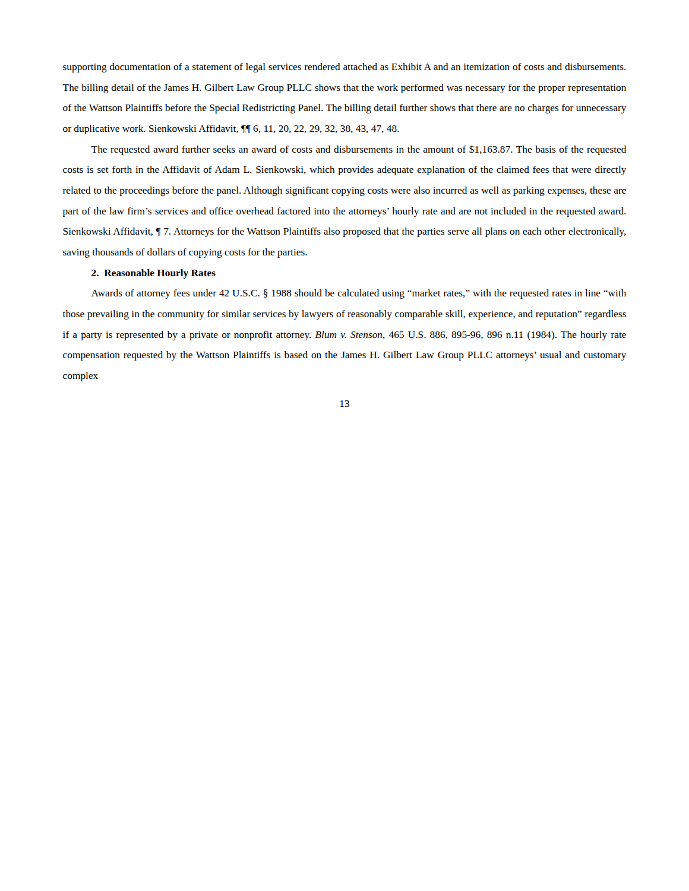supporting documentation of a statement of legal services rendered attached as Exhibit A and an itemization of costs and disbursements. The billing detail of the James H. Gilbert Law Group PLLC shows that the work performed was necessary for the proper representation of the Wattson Plaintiffs before the Special Redistricting Panel. The billing detail further shows that there are no charges for unnecessary or duplicative work. Sienkowski Affidavit, ¶¶ 6, 11, 20, 22, 29, 32, 38, 43, 47, 48.
The requested award further seeks an award of costs and disbursements in the amount of $1,163.87. The basis of the requested costs is set forth in the Affidavit of Adam L. Sienkowski, which provides adequate explanation of the claimed fees that were directly related to the proceedings before the panel. Although significant copying costs were also incurred as well as parking expenses, these are part of the law firm’s services and office overhead factored into the attorneys’ hourly rate and are not included in the requested award. Sienkowski Affidavit, ¶ 7. Attorneys for the Wattson Plaintiffs also proposed that the parties serve all plans on each other electronically, saving thousands of dollars of copying costs for the parties.
2. Reasonable Hourly Rates
Awards of attorney fees under 42 U.S.C. § 1988 should be calculated using “market rates,” with the requested rates in line “with those prevailing in the community for similar services by lawyers of reasonably comparable skill, experience, and reputation” regardless if a party is represented by a private or nonprofit attorney. Blum v. Stenson, 465 U.S. 886, 895-96, 896 n.11 (1984). The hourly rate compensation requested by the Wattson Plaintiffs is based on the James H. Gilbert Law Group PLLC attorneys’ usual and customary complex
13